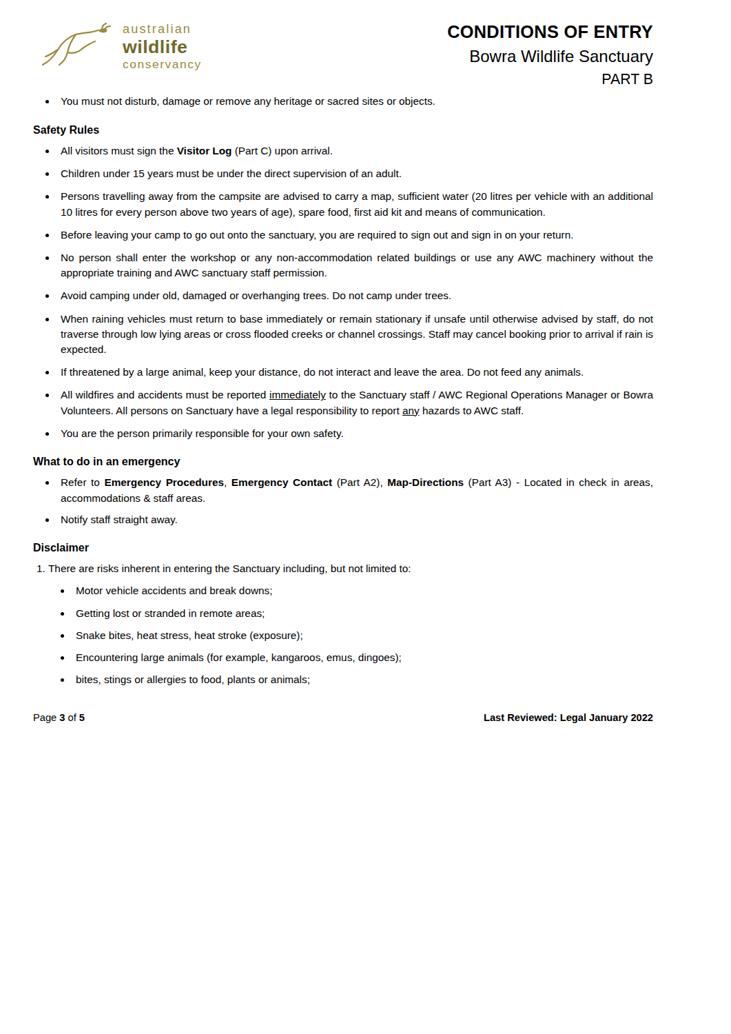australian
wildlife
conservancy
CONDITIONS OF ENTRY
Bowra Wildlife Sanctuary
PART B
You must not disturb, damage or remove any heritage or sacred sites or objects.
Safety Rules
All visitors must sign the Visitor Log (Part C) upon arrival.
Children under 15 years must be under the direct supervision of an adult.
Persons travelling away from the campsite are advised to carry a map, sufficient water (20 litres per vehicle with an additional 10 litres for every person above two years of age), spare food, first aid kit and means of communication.
Before leaving your camp to go out onto the sanctuary, you are required to sign out and sign in on your return.
No person shall enter the workshop or any non-accommodation related buildings or use any AWC machinery without the appropriate training and AWC sanctuary staff permission.
Avoid camping under old, damaged or overhanging trees. Do not camp under trees.
When raining vehicles must return to base immediately or remain stationary if unsafe until otherwise advised by staff, do not traverse through low lying areas or cross flooded creeks or channel crossings. Staff may cancel booking prior to arrival if rain is expected.
If threatened by a large animal, keep your distance, do not interact and leave the area. Do not feed any animals.
All wildfires and accidents must be reported immediately to the Sanctuary staff / AWC Regional Operations Manager or Bowra Volunteers. All persons on Sanctuary have a legal responsibility to report any hazards to AWC staff.
You are the person primarily responsible for your own safety.
What to do in an emergency
Refer to Emergency Procedures, Emergency Contact (Part A2), Map-Directions (Part A3) - Located in check in areas, accommodations & staff areas.
Notify staff straight away.
Disclaimer
There are risks inherent in entering the Sanctuary including, but not limited to:
Motor vehicle accidents and break downs;
Getting lost or stranded in remote areas;
Snake bites, heat stress, heat stroke (exposure);
Encountering large animals (for example, kangaroos, emus, dingoes);
bites, stings or allergies to food, plants or animals;
Page 3 of 5
Last Reviewed: Legal January 2022